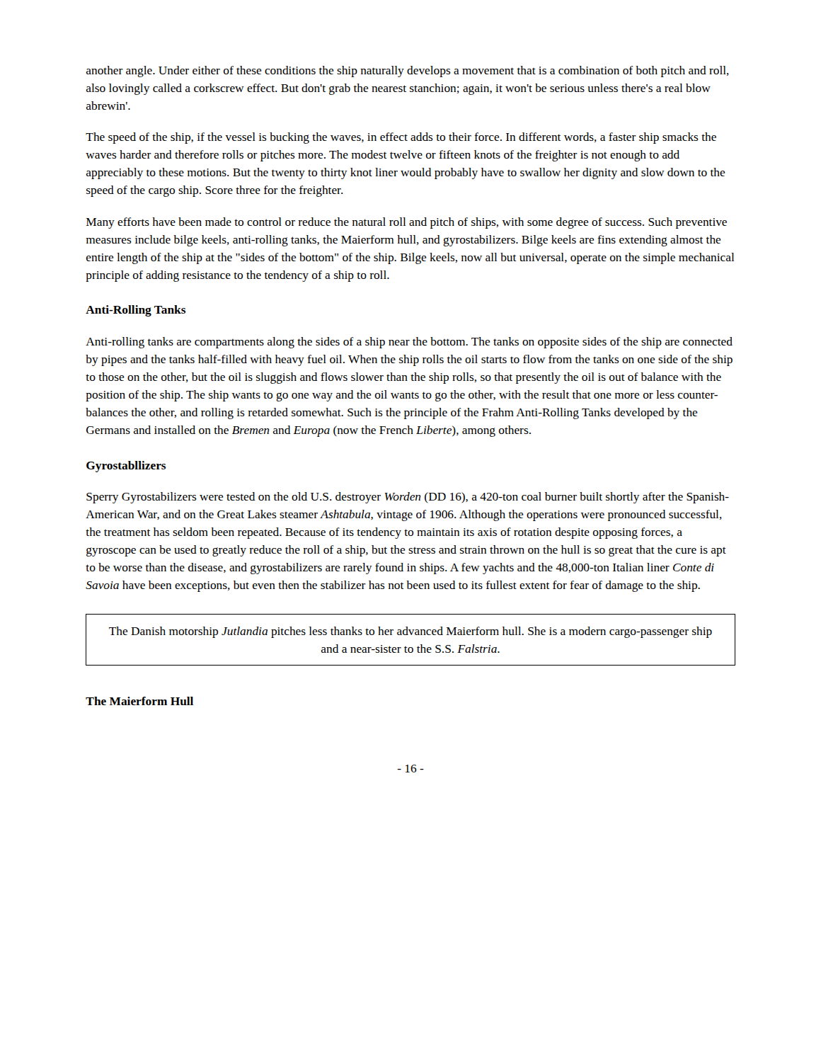another angle. Under either of these conditions the ship naturally develops a movement that is a combination of both pitch and roll, also lovingly called a corkscrew effect. But don't grab the nearest stanchion; again, it won't be serious unless there's a real blow abrewin'.
The speed of the ship, if the vessel is bucking the waves, in effect adds to their force. In different words, a faster ship smacks the waves harder and therefore rolls or pitches more. The modest twelve or fifteen knots of the freighter is not enough to add appreciably to these motions. But the twenty to thirty knot liner would probably have to swallow her dignity and slow down to the speed of the cargo ship. Score three for the freighter.
Many efforts have been made to control or reduce the natural roll and pitch of ships, with some degree of success. Such preventive measures include bilge keels, anti-rolling tanks, the Maierform hull, and gyrostabilizers. Bilge keels are fins extending almost the entire length of the ship at the "sides of the bottom" of the ship. Bilge keels, now all but universal, operate on the simple mechanical principle of adding resistance to the tendency of a ship to roll.
Anti-Rolling Tanks
Anti-rolling tanks are compartments along the sides of a ship near the bottom. The tanks on opposite sides of the ship are connected by pipes and the tanks half-filled with heavy fuel oil. When the ship rolls the oil starts to flow from the tanks on one side of the ship to those on the other, but the oil is sluggish and flows slower than the ship rolls, so that presently the oil is out of balance with the position of the ship. The ship wants to go one way and the oil wants to go the other, with the result that one more or less counter-balances the other, and rolling is retarded somewhat. Such is the principle of the Frahm Anti-Rolling Tanks developed by the Germans and installed on the Bremen and Europa (now the French Liberte), among others.
Gyrostabllizers
Sperry Gyrostabilizers were tested on the old U.S. destroyer Worden (DD 16), a 420-ton coal burner built shortly after the Spanish-American War, and on the Great Lakes steamer Ashtabula, vintage of 1906. Although the operations were pronounced successful, the treatment has seldom been repeated. Because of its tendency to maintain its axis of rotation despite opposing forces, a gyroscope can be used to greatly reduce the roll of a ship, but the stress and strain thrown on the hull is so great that the cure is apt to be worse than the disease, and gyrostabilizers are rarely found in ships. A few yachts and the 48,000-ton Italian liner Conte di Savoia have been exceptions, but even then the stabilizer has not been used to its fullest extent for fear of damage to the ship.
The Danish motorship Jutlandia pitches less thanks to her advanced Maierform hull. She is a modern cargo-passenger ship and a near-sister to the S.S. Falstria.
The Maierform Hull
- 16 -